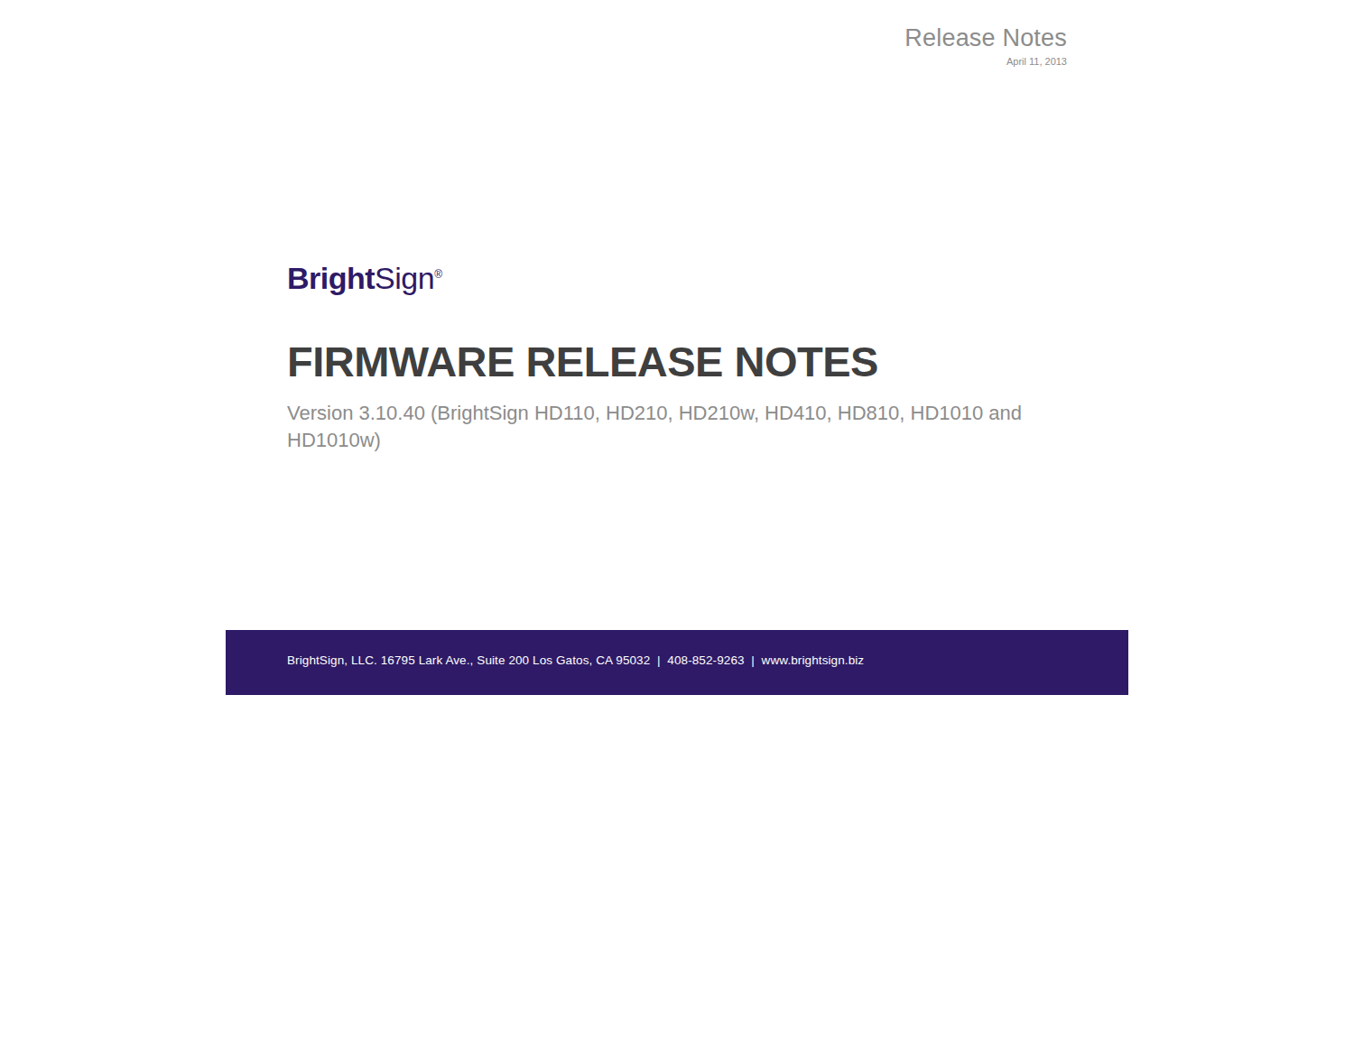Release Notes
April 11, 2013
Bright Sign®
FIRMWARE RELEASE NOTES
Version 3.10.40 (BrightSign HD110, HD210, HD210w, HD410, HD810, HD1010 and HD1010w)
BrightSign, LLC. 16795 Lark Ave., Suite 200 Los Gatos, CA 95032 | 408-852-9263 | www.brightsign.biz